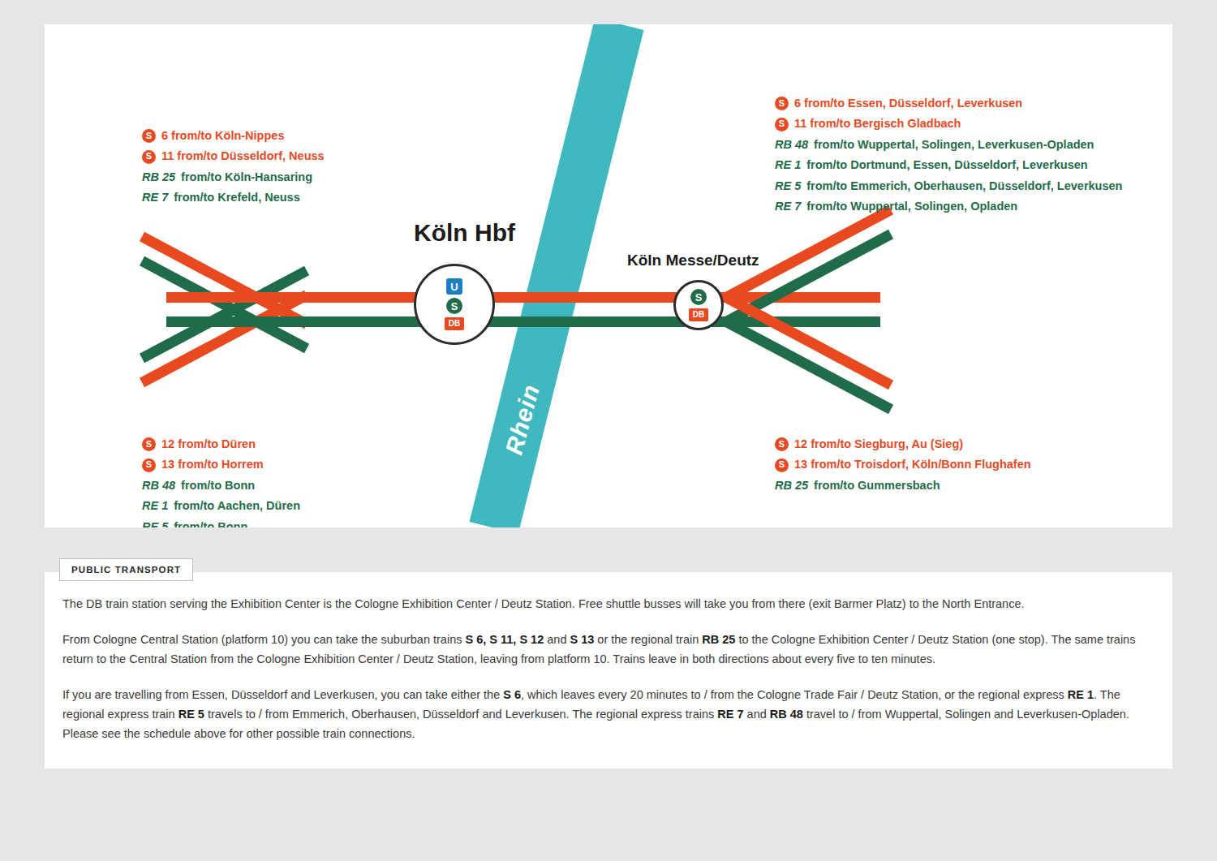Rhein
Köln Hbf
U S DB
Köln Messe/Deutz
S DB
S 6 from/to Köln-Nippes
S 11 from/to Düsseldorf, Neuss
RB 25 from/to Köln-Hansaring
RE 7 from/to Krefeld, Neuss
S 12 from/to Düren
S 13 from/to Horrem
RB 48 from/to Bonn
RE 1 from/to Aachen, Düren
RE 5 from/to Bonn
S 6 from/to Essen, Düsseldorf, Leverkusen
S 11 from/to Bergisch Gladbach
RB 48 from/to Wuppertal, Solingen, Leverkusen-Opladen
RE 1 from/to Dortmund, Essen, Düsseldorf, Leverkusen
RE 5 from/to Emmerich, Oberhausen, Düsseldorf, Leverkusen
RE 7 from/to Wuppertal, Solingen, Opladen
S 12 from/to Siegburg, Au (Sieg)
S 13 from/to Troisdorf, Köln/Bonn Flughafen
RB 25 from/to Gummersbach
PUBLIC TRANSPORT
The DB train station serving the Exhibition Center is the Cologne Exhibition Center / Deutz Station. Free shuttle busses will take you from there (exit Barmer Platz) to the North Entrance.
From Cologne Central Station (platform 10) you can take the suburban trains S 6, S 11, S 12 and S 13 or the regional train RB 25 to the Cologne Exhibition Center / Deutz Station (one stop). The same trains return to the Central Station from the Cologne Exhibition Center / Deutz Station, leaving from platform 10. Trains leave in both directions about every five to ten minutes.
If you are travelling from Essen, Düsseldorf and Leverkusen, you can take either the S 6, which leaves every 20 minutes to / from the Cologne Trade Fair / Deutz Station, or the regional express RE 1. The regional express train RE 5 travels to / from Emmerich, Oberhausen, Düsseldorf and Leverkusen. The regional express trains RE 7 and RB 48 travel to / from Wuppertal, Solingen and Leverkusen-Opladen. Please see the schedule above for other possible train connections.